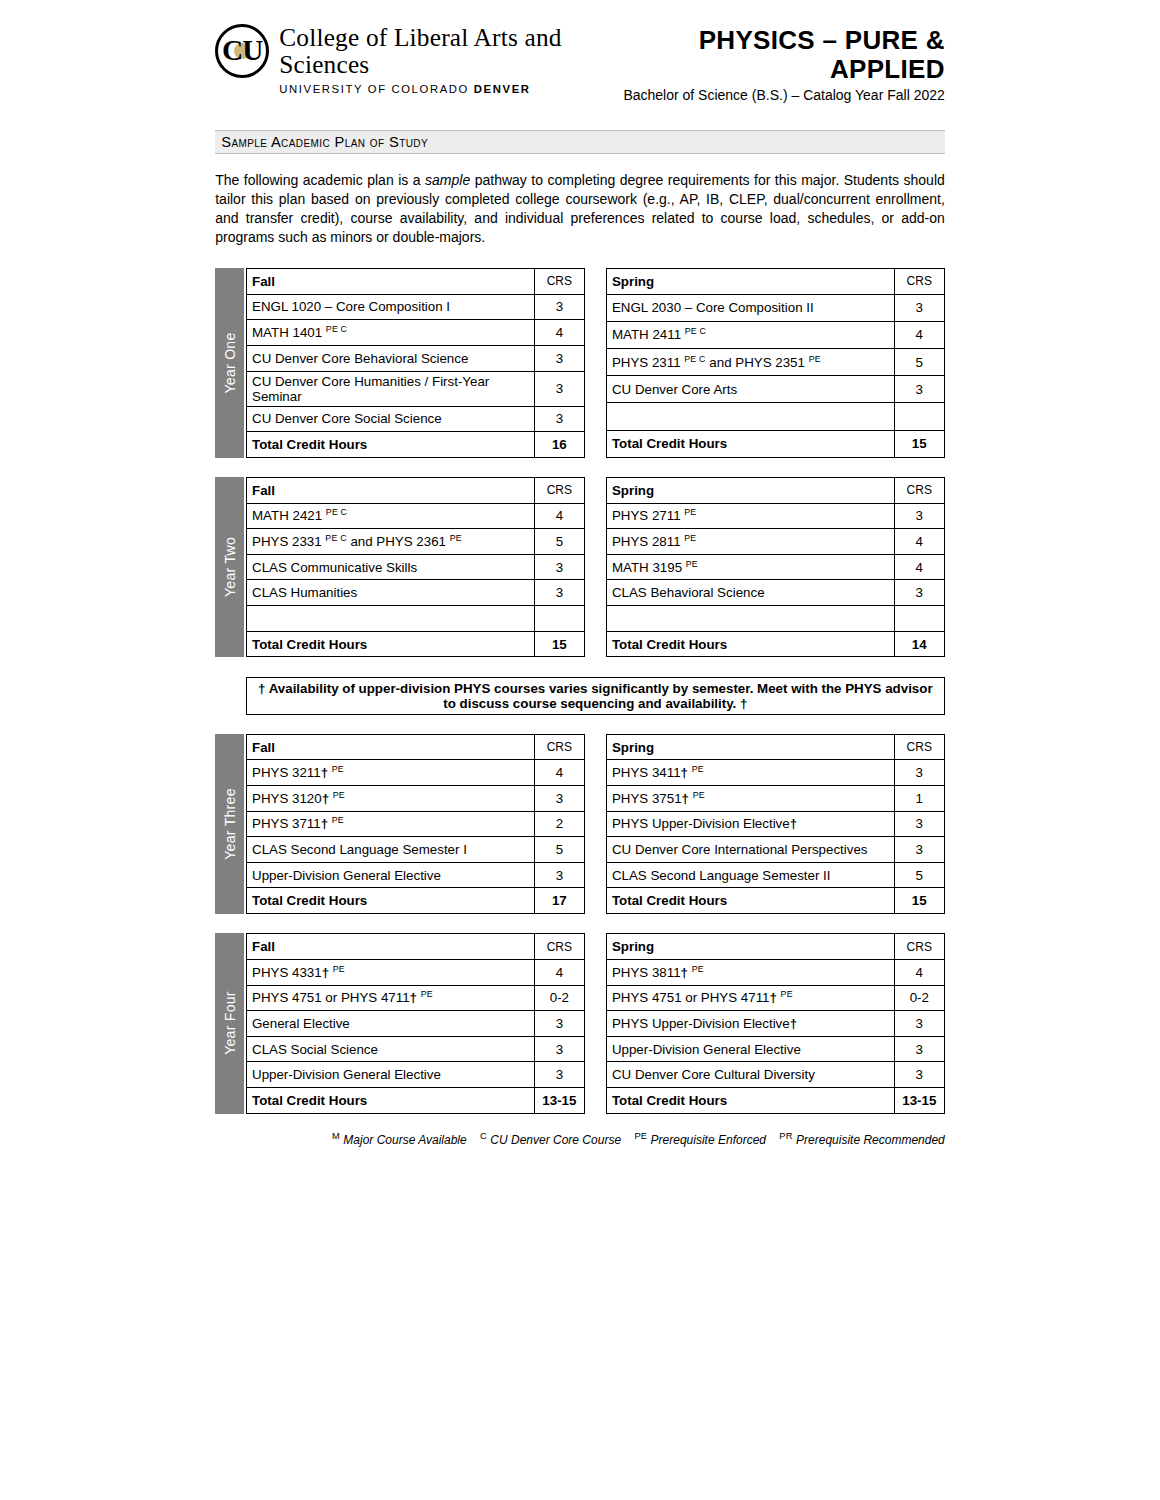CU
College of Liberal Arts and Sciences
University of Colorado Denver
PHYSICS – PURE & APPLIED
Bachelor of Science (B.S.) – Catalog Year Fall 2022
Sample Academic Plan of Study
The following academic plan is a sample pathway to completing degree requirements for this major. Students should tailor this plan based on previously completed college coursework (e.g., AP, IB, CLEP, dual/concurrent enrollment, and transfer credit), course availability, and individual preferences related to course load, schedules, or add-on programs such as minors or double-majors.
Year One
| Fall | CRS |
| --- | --- |
| ENGL 1020 – Core Composition I | 3 |
| MATH 1401 PE C | 4 |
| CU Denver Core Behavioral Science | 3 |
| CU Denver Core Humanities / First-Year Seminar | 3 |
| CU Denver Core Social Science | 3 |
| Total Credit Hours | 16 |
| Spring | CRS |
| --- | --- |
| ENGL 2030 – Core Composition II | 3 |
| MATH 2411 PE C | 4 |
| PHYS 2311 PE C and PHYS 2351 PE | 5 |
| CU Denver Core Arts | 3 |
| Total Credit Hours | 15 |
Year Two
| Fall | CRS |
| --- | --- |
| MATH 2421 PE C | 4 |
| PHYS 2331 PE C and PHYS 2361 PE | 5 |
| CLAS Communicative Skills | 3 |
| CLAS Humanities | 3 |
| Total Credit Hours | 15 |
| Spring | CRS |
| --- | --- |
| PHYS 2711 PE | 3 |
| PHYS 2811 PE | 4 |
| MATH 3195 PE | 4 |
| CLAS Behavioral Science | 3 |
| Total Credit Hours | 14 |
† Availability of upper-division PHYS courses varies significantly by semester. Meet with the PHYS advisor to discuss course sequencing and availability. †
Year Three
| Fall | CRS |
| --- | --- |
| PHYS 3211 † PE | 4 |
| PHYS 3120 † PE | 3 |
| PHYS 3711 † PE | 2 |
| CLAS Second Language Semester I | 5 |
| Upper-Division General Elective | 3 |
| Total Credit Hours | 17 |
| Spring | CRS |
| --- | --- |
| PHYS 3411 † PE | 3 |
| PHYS 3751 † PE | 1 |
| PHYS Upper-Division Elective † | 3 |
| CU Denver Core International Perspectives | 3 |
| CLAS Second Language Semester II | 5 |
| Total Credit Hours | 15 |
Year Four
| Fall | CRS |
| --- | --- |
| PHYS 4331 † PE | 4 |
| PHYS 4751 or PHYS 4711 † PE | 0-2 |
| General Elective | 3 |
| CLAS Social Science | 3 |
| Upper-Division General Elective | 3 |
| Total Credit Hours | 13-15 |
| Spring | CRS |
| --- | --- |
| PHYS 3811 † PE | 4 |
| PHYS 4751 or PHYS 4711 † PE | 0-2 |
| PHYS Upper-Division Elective † | 3 |
| Upper-Division General Elective | 3 |
| CU Denver Core Cultural Diversity | 3 |
| Total Credit Hours | 13-15 |
M Major Course Available C CU Denver Core Course PE Prerequisite Enforced PR Prerequisite Recommended